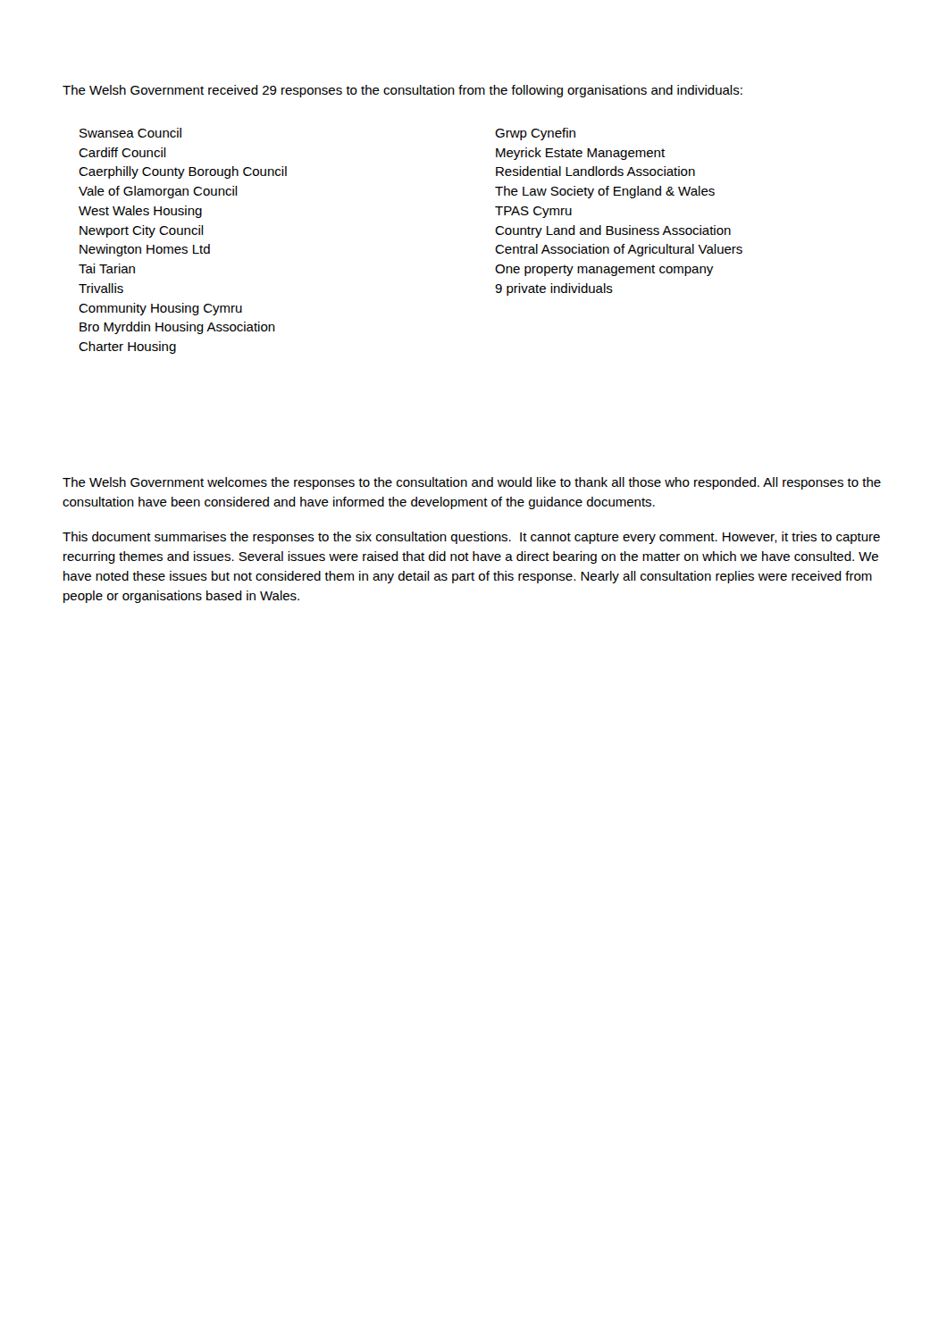The Welsh Government received 29 responses to the consultation from the following organisations and individuals:
Swansea Council
Grwp Cynefin
Cardiff Council
Meyrick Estate Management
Caerphilly County Borough Council
Residential Landlords Association
Vale of Glamorgan Council
The Law Society of England & Wales
West Wales Housing
TPAS Cymru
Newport City Council
Country Land and Business Association
Newington Homes Ltd
Central Association of Agricultural Valuers
Tai Tarian
One property management company
Trivallis
9 private individuals
Community Housing Cymru
Bro Myrddin Housing Association
Charter Housing
The Welsh Government welcomes the responses to the consultation and would like to thank all those who responded. All responses to the consultation have been considered and have informed the development of the guidance documents.
This document summarises the responses to the six consultation questions. It cannot capture every comment. However, it tries to capture recurring themes and issues. Several issues were raised that did not have a direct bearing on the matter on which we have consulted. We have noted these issues but not considered them in any detail as part of this response. Nearly all consultation replies were received from people or organisations based in Wales.